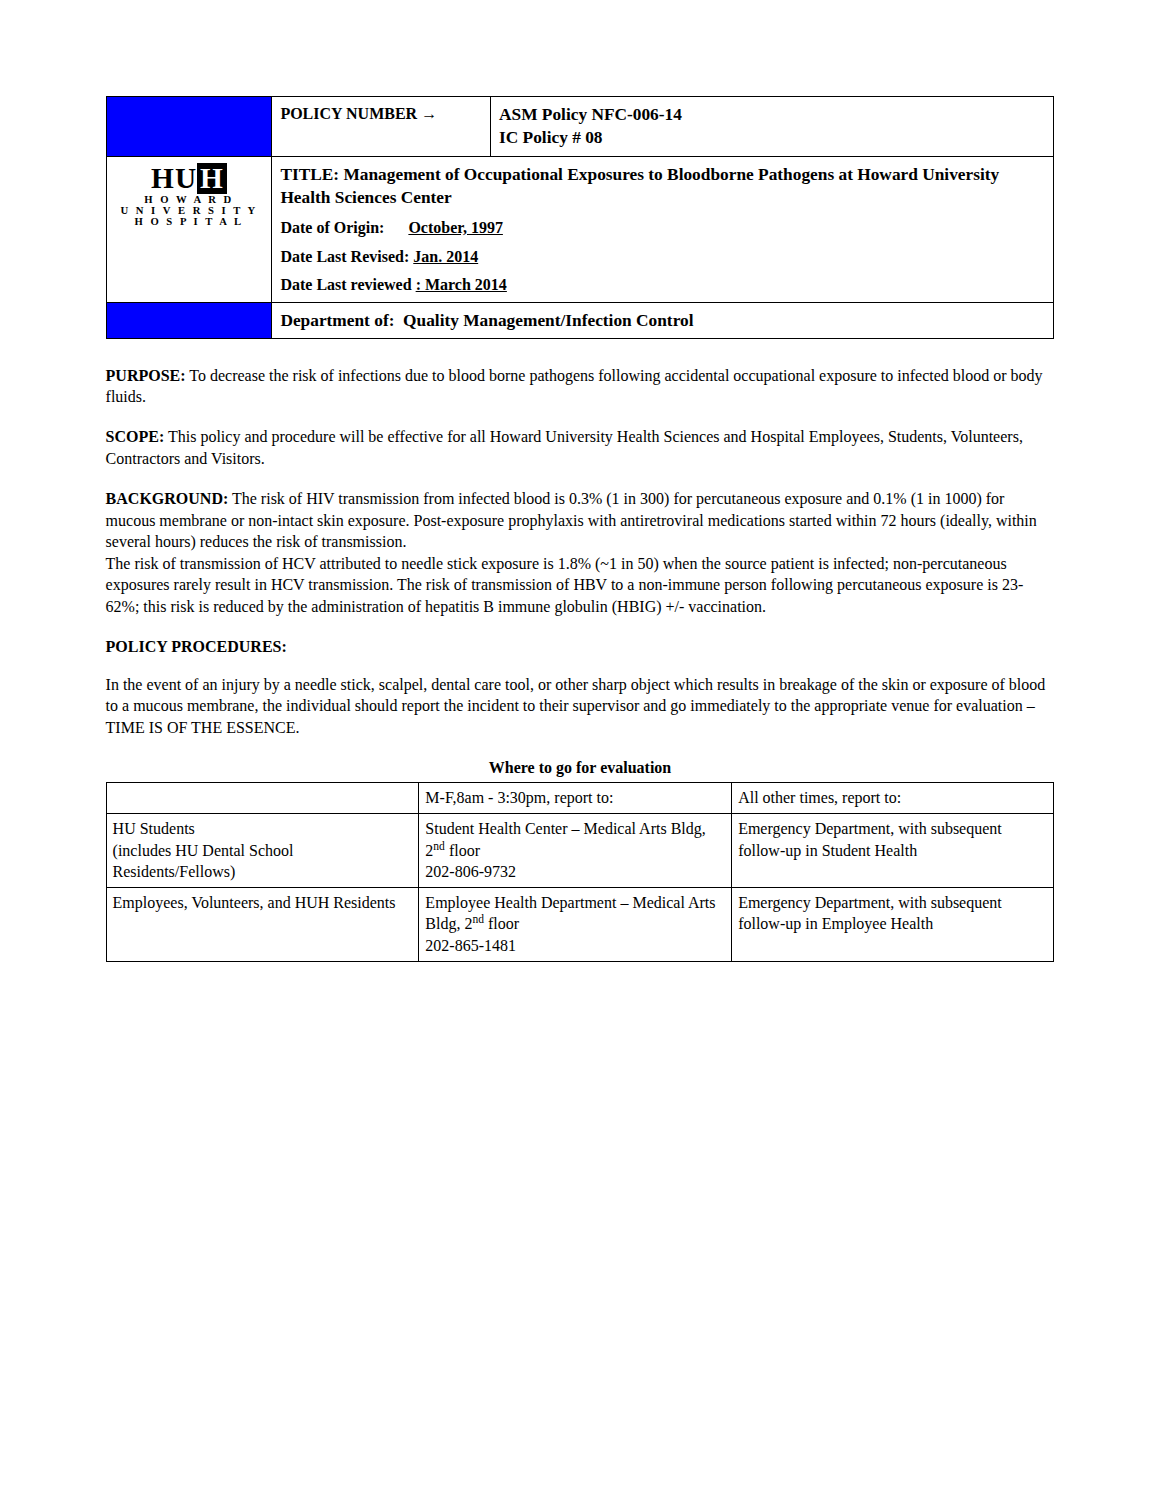| | POLICY NUMBER → | ASM Policy NFC-006-14 IC Policy # 08 |
| HU H H O W A R D U N I V E R S I T Y H O S P I T A L | TITLE: Management of Occupational Exposures to Bloodborne Pathogens at Howard University Health Sciences Center Date of Origin: October, 1997 Date Last Revised: Jan. 2014 Date Last reviewed : March 2014 |
| | Department of: Quality Management/Infection Control |
PURPOSE:
To decrease the risk of infections due to blood borne pathogens following accidental occupational exposure to infected blood or body fluids.
SCOPE:
This policy and procedure will be effective for all Howard University Health Sciences and Hospital Employees, Students, Volunteers, Contractors and Visitors.
BACKGROUND:
The risk of HIV transmission from infected blood is 0.3% (1 in 300) for percutaneous exposure and 0.1% (1 in 1000) for mucous membrane or non-intact skin exposure. Post-exposure prophylaxis with antiretroviral medications started within 72 hours (ideally, within several hours) reduces the risk of transmission.
The risk of transmission of HCV attributed to needle stick exposure is 1.8% (~1 in 50) when the source patient is infected; non-percutaneous exposures rarely result in HCV transmission. The risk of transmission of HBV to a non-immune person following percutaneous exposure is 23-62%; this risk is reduced by the administration of hepatitis B immune globulin (HBIG) +/- vaccination.
POLICY PROCEDURES:
In the event of an injury by a needle stick, scalpel, dental care tool, or other sharp object which results in breakage of the skin or exposure of blood to a mucous membrane, the individual should report the incident to their supervisor and go immediately to the appropriate venue for evaluation – TIME IS OF THE ESSENCE.
Where to go for evaluation
| | M-F,8am - 3:30pm, report to: | All other times, report to: |
| HU Students (includes HU Dental School Residents/Fellows) | Student Health Center – Medical Arts Bldg, 2 nd floor 202-806-9732 | Emergency Department, with subsequent follow-up in Student Health |
| Employees, Volunteers, and HUH Residents | Employee Health Department – Medical Arts Bldg, 2 nd floor 202-865-1481 | Emergency Department, with subsequent follow-up in Employee Health |